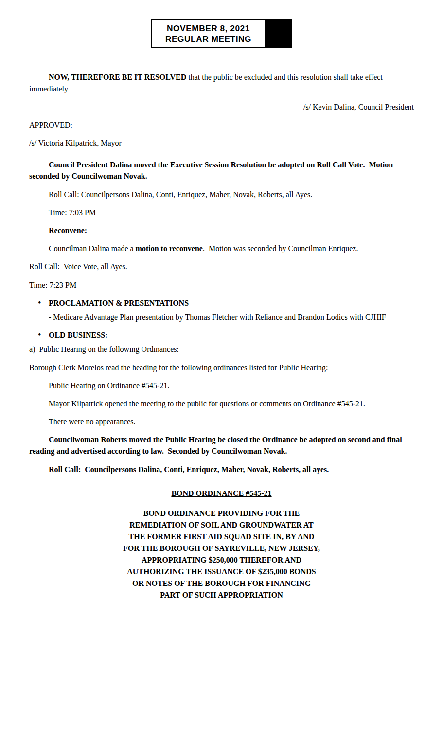November 8, 2021 Regular Meeting
NOW, THEREFORE BE IT RESOLVED that the public be excluded and this resolution shall take effect immediately.
/s/ Kevin Dalina, Council President
APPROVED:
/s/ Victoria Kilpatrick, Mayor
Council President Dalina moved the Executive Session Resolution be adopted on Roll Call Vote. Motion seconded by Councilwoman Novak.
Roll Call: Councilpersons Dalina, Conti, Enriquez, Maher, Novak, Roberts, all Ayes.
Time: 7:03 PM
Reconvene:
Councilman Dalina made a motion to reconvene. Motion was seconded by Councilman Enriquez.
Roll Call: Voice Vote, all Ayes.
Time: 7:23 PM
PROCLAMATION & PRESENTATIONS
- Medicare Advantage Plan presentation by Thomas Fletcher with Reliance and Brandon Lodics with CJHIF
OLD BUSINESS:
a) Public Hearing on the following Ordinances:
Borough Clerk Morelos read the heading for the following ordinances listed for Public Hearing:
Public Hearing on Ordinance #545-21.
Mayor Kilpatrick opened the meeting to the public for questions or comments on Ordinance #545-21.
There were no appearances.
Councilwoman Roberts moved the Public Hearing be closed the Ordinance be adopted on second and final reading and advertised according to law. Seconded by Councilwoman Novak.
Roll Call: Councilpersons Dalina, Conti, Enriquez, Maher, Novak, Roberts, all ayes.
BOND ORDINANCE #545-21
BOND ORDINANCE PROVIDING FOR THE
REMEDIATION OF SOIL AND GROUNDWATER AT
THE FORMER FIRST AID SQUAD SITE IN, BY AND
FOR THE BOROUGH OF SAYREVILLE, NEW JERSEY,
APPROPRIATING $250,000 THEREFOR AND
AUTHORIZING THE ISSUANCE OF $235,000 BONDS
OR NOTES OF THE BOROUGH FOR FINANCING
PART OF SUCH APPROPRIATION